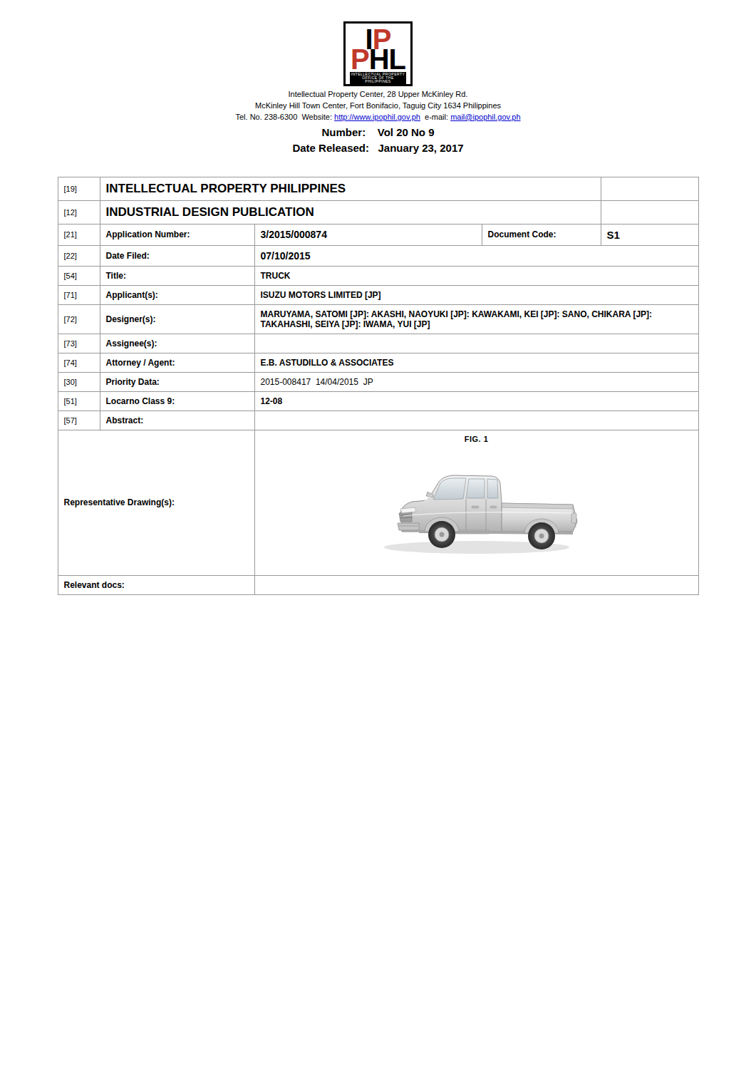IP
PHL
INTELLECTUAL PROPERTY
OFFICE OF THE
PHILIPPINES
Intellectual Property Center, 28 Upper McKinley Rd.
McKinley Hill Town Center, Fort Bonifacio, Taguig City 1634 Philippines
Tel. No. 238-6300 Website: http://www.ipophil.gov.ph e-mail: mail@ipophil.gov.ph
Number: Vol 20 No 9
Date Released: January 23, 2017
| [19] | INTELLECTUAL PROPERTY PHILIPPINES | |
| [12] | INDUSTRIAL DESIGN PUBLICATION | |
| [21] | Application Number: | 3/2015/000874 | Document Code: | S1 |
| [22] | Date Filed: | 07/10/2015 |
| [54] | Title: | TRUCK |
| [71] | Applicant(s): | ISUZU MOTORS LIMITED [JP] |
| [72] | Designer(s): | MARUYAMA, SATOMI [JP]: AKASHI, NAOYUKI [JP]: KAWAKAMI, KEI [JP]: SANO, CHIKARA [JP]: TAKAHASHI, SEIYA [JP]: IWAMA, YUI [JP] |
| [73] | Assignee(s): | |
| [74] | Attorney / Agent: | E.B. ASTUDILLO & ASSOCIATES |
| [30] | Priority Data: | 2015-008417 14/04/2015 JP |
| [51] | Locarno Class 9: | 12-08 |
| [57] | Abstract: | |
| Representative Drawing(s): | FIG. 1 |
| Relevant docs: | |